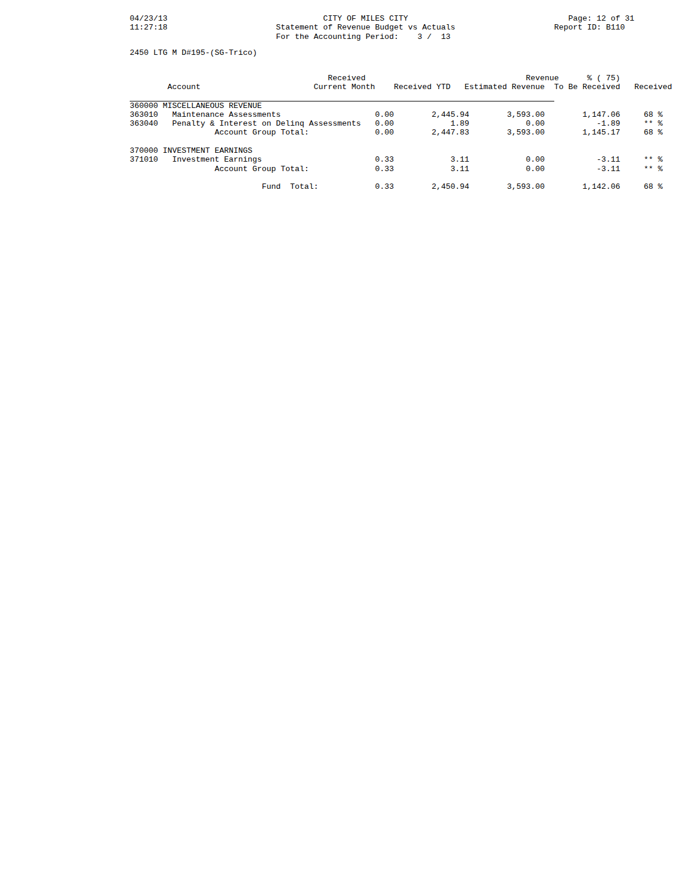04/23/13                                 CITY OF MILES CITY                                  Page: 12 of 31
11:27:18                       Statement of Revenue Budget vs Actuals                     Report ID: B110
                               For the Accounting Period:    3 /  13
2450 LTG M D#195-(SG-Trico)
                                                                                                        
                                          Received                                  Revenue      % ( 75)
        Account                        Current Month    Received YTD   Estimated Revenue  To Be Received   Received
                                                                                                        
360000 MISCELLANEOUS REVENUE
363010   Maintenance Assessments                    0.00        2,445.94        3,593.00        1,147.06     68 %
363040   Penalty & Interest on Delinq Assessments   0.00            1.89            0.00           -1.89     ** %
                  Account Group Total:              0.00        2,447.83        3,593.00        1,145.17     68 %

370000 INVESTMENT EARNINGS
371010   Investment Earnings                        0.33            3.11            0.00           -3.11     ** %
                  Account Group Total:              0.33            3.11            0.00           -3.11     ** %

                            Fund  Total:            0.33        2,450.94        3,593.00        1,142.06     68 %